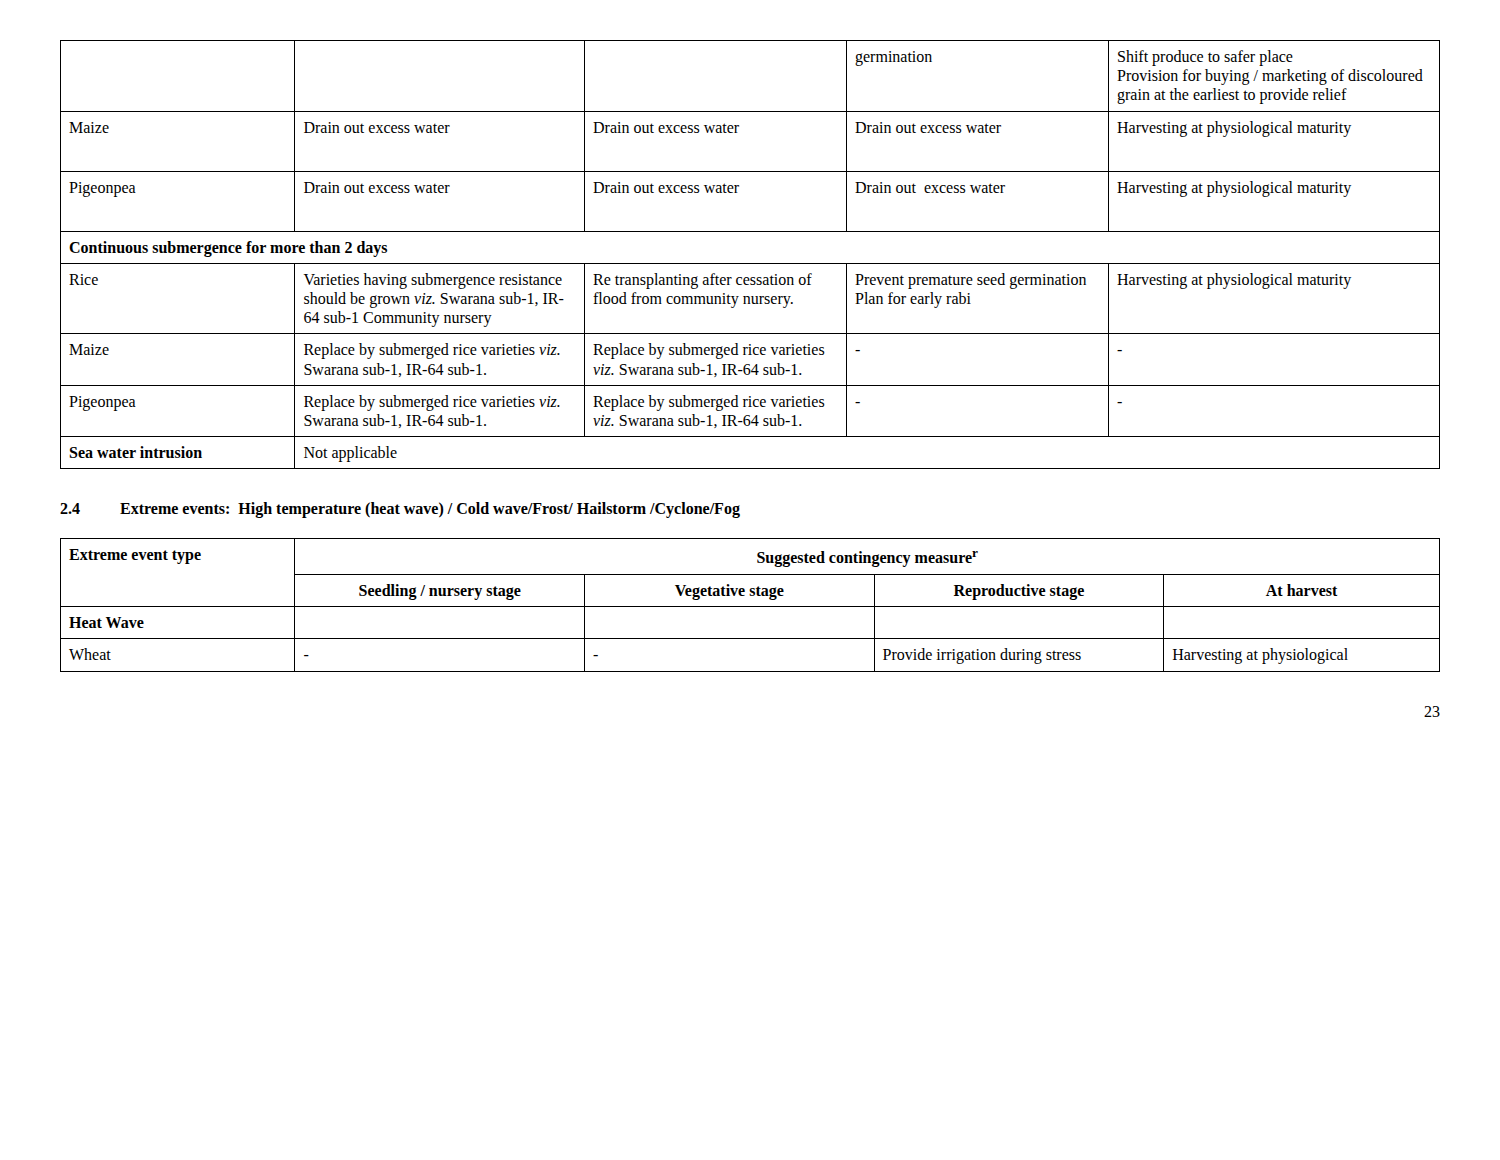| | | | germination | Shift produce to safer place Provision for buying / marketing of discoloured grain at the earliest to provide relief |
| Maize | Drain out excess water | Drain out excess water | Drain out excess water | Harvesting at physiological maturity |
| Pigeonpea | Drain out excess water | Drain out excess water | Drain out excess water | Harvesting at physiological maturity |
| Continuous submergence for more than 2 days |
| Rice | Varieties having submergence resistance should be grown viz. Swarana sub-1, IR-64 sub-1 Community nursery | Re transplanting after cessation of flood from community nursery. | Prevent premature seed germination Plan for early rabi | Harvesting at physiological maturity |
| Maize | Replace by submerged rice varieties viz. Swarana sub-1, IR-64 sub-1. | Replace by submerged rice varieties viz. Swarana sub-1, IR-64 sub-1. | - | - |
| Pigeonpea | Replace by submerged rice varieties viz. Swarana sub-1, IR-64 sub-1. | Replace by submerged rice varieties viz. Swarana sub-1, IR-64 sub-1. | - | - |
| Sea water intrusion | Not applicable |
2.4 Extreme events: High temperature (heat wave) / Cold wave/Frost/ Hailstorm /Cyclone/Fog
| Extreme event type | Suggested contingency measure r |
| Seedling / nursery stage | Vegetative stage | Reproductive stage | At harvest |
| Heat Wave | | | | |
| Wheat | - | - | Provide irrigation during stress | Harvesting at physiological |
23